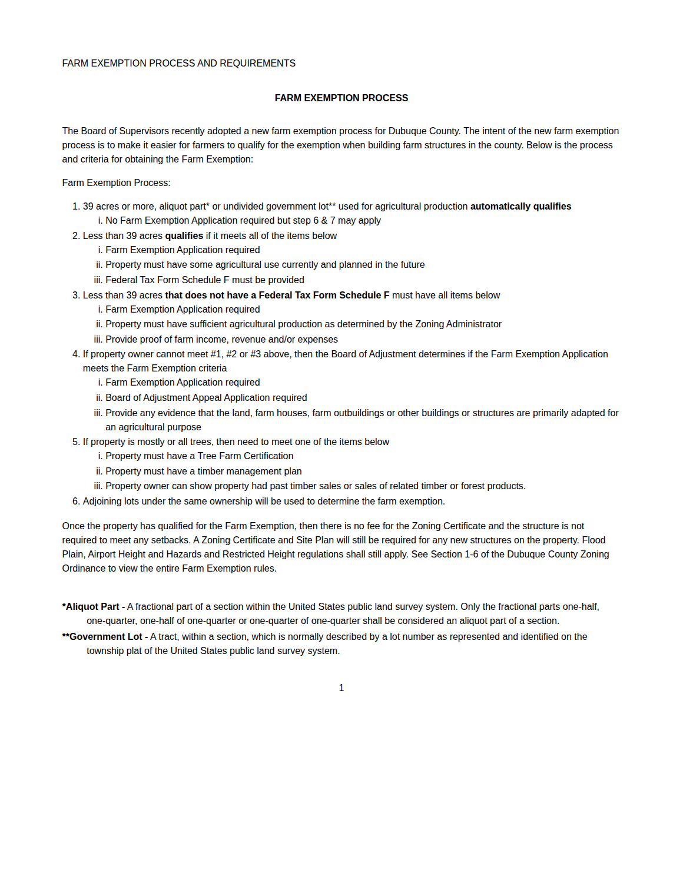FARM EXEMPTION PROCESS AND REQUIREMENTS
FARM EXEMPTION PROCESS
The Board of Supervisors recently adopted a new farm exemption process for Dubuque County. The intent of the new farm exemption process is to make it easier for farmers to qualify for the exemption when building farm structures in the county. Below is the process and criteria for obtaining the Farm Exemption:
Farm Exemption Process:
39 acres or more, aliquot part* or undivided government lot** used for agricultural production automatically qualifies
No Farm Exemption Application required but step 6 & 7 may apply
Less than 39 acres qualifies if it meets all of the items below
Farm Exemption Application required
Property must have some agricultural use currently and planned in the future
Federal Tax Form Schedule F must be provided
Less than 39 acres that does not have a Federal Tax Form Schedule F must have all items below
Farm Exemption Application required
Property must have sufficient agricultural production as determined by the Zoning Administrator
Provide proof of farm income, revenue and/or expenses
If property owner cannot meet #1, #2 or #3 above, then the Board of Adjustment determines if the Farm Exemption Application meets the Farm Exemption criteria
Farm Exemption Application required
Board of Adjustment Appeal Application required
Provide any evidence that the land, farm houses, farm outbuildings or other buildings or structures are primarily adapted for an agricultural purpose
If property is mostly or all trees, then need to meet one of the items below
Property must have a Tree Farm Certification
Property must have a timber management plan
Property owner can show property had past timber sales or sales of related timber or forest products.
Adjoining lots under the same ownership will be used to determine the farm exemption.
Once the property has qualified for the Farm Exemption, then there is no fee for the Zoning Certificate and the structure is not required to meet any setbacks. A Zoning Certificate and Site Plan will still be required for any new structures on the property. Flood Plain, Airport Height and Hazards and Restricted Height regulations shall still apply. See Section 1-6 of the Dubuque County Zoning Ordinance to view the entire Farm Exemption rules.
*Aliquot Part - A fractional part of a section within the United States public land survey system. Only the fractional parts one-half, one-quarter, one-half of one-quarter or one-quarter of one-quarter shall be considered an aliquot part of a section.
**Government Lot - A tract, within a section, which is normally described by a lot number as represented and identified on the township plat of the United States public land survey system.
1